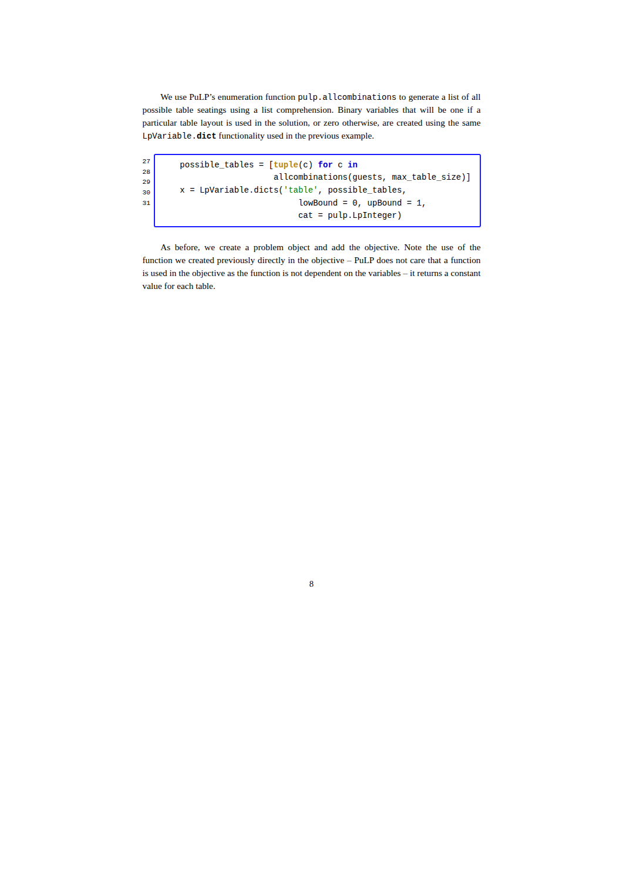We use PuLP’s enumeration function pulp.allcombinations to generate a list of all possible table seatings using a list comprehension. Binary variables that will be one if a particular table layout is used in the solution, or zero otherwise, are created using the same LpVariable.dict functionality used in the previous example.
27
28
29
30
31
possible_tables = [tuple(c) for c in allcombinations(guests, max_table_size)] x = LpVariable.dicts('table', possible_tables, lowBound = 0, upBound = 1, cat = pulp.LpInteger)
As before, we create a problem object and add the objective. Note the use of the function we created previously directly in the objective – PuLP does not care that a function is used in the objective as the function is not dependent on the variables – it returns a constant value for each table.
8